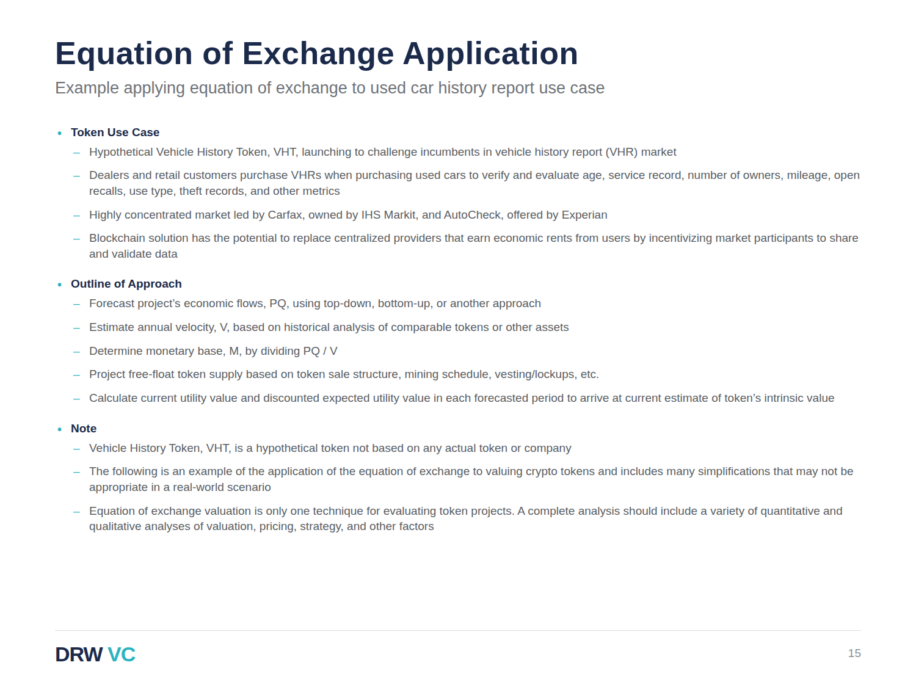Equation of Exchange Application
Example applying equation of exchange to used car history report use case
Token Use Case
Hypothetical Vehicle History Token, VHT, launching to challenge incumbents in vehicle history report (VHR) market
Dealers and retail customers purchase VHRs when purchasing used cars to verify and evaluate age, service record, number of owners, mileage, open recalls, use type, theft records, and other metrics
Highly concentrated market led by Carfax, owned by IHS Markit, and AutoCheck, offered by Experian
Blockchain solution has the potential to replace centralized providers that earn economic rents from users by incentivizing market participants to share and validate data
Outline of Approach
Forecast project’s economic flows, PQ, using top-down, bottom-up, or another approach
Estimate annual velocity, V, based on historical analysis of comparable tokens or other assets
Determine monetary base, M, by dividing PQ / V
Project free-float token supply based on token sale structure, mining schedule, vesting/lockups, etc.
Calculate current utility value and discounted expected utility value in each forecasted period to arrive at current estimate of token’s intrinsic value
Note
Vehicle History Token, VHT, is a hypothetical token not based on any actual token or company
The following is an example of the application of the equation of exchange to valuing crypto tokens and includes many simplifications that may not be appropriate in a real-world scenario
Equation of exchange valuation is only one technique for evaluating token projects. A complete analysis should include a variety of quantitative and qualitative analyses of valuation, pricing, strategy, and other factors
DRW VC
15